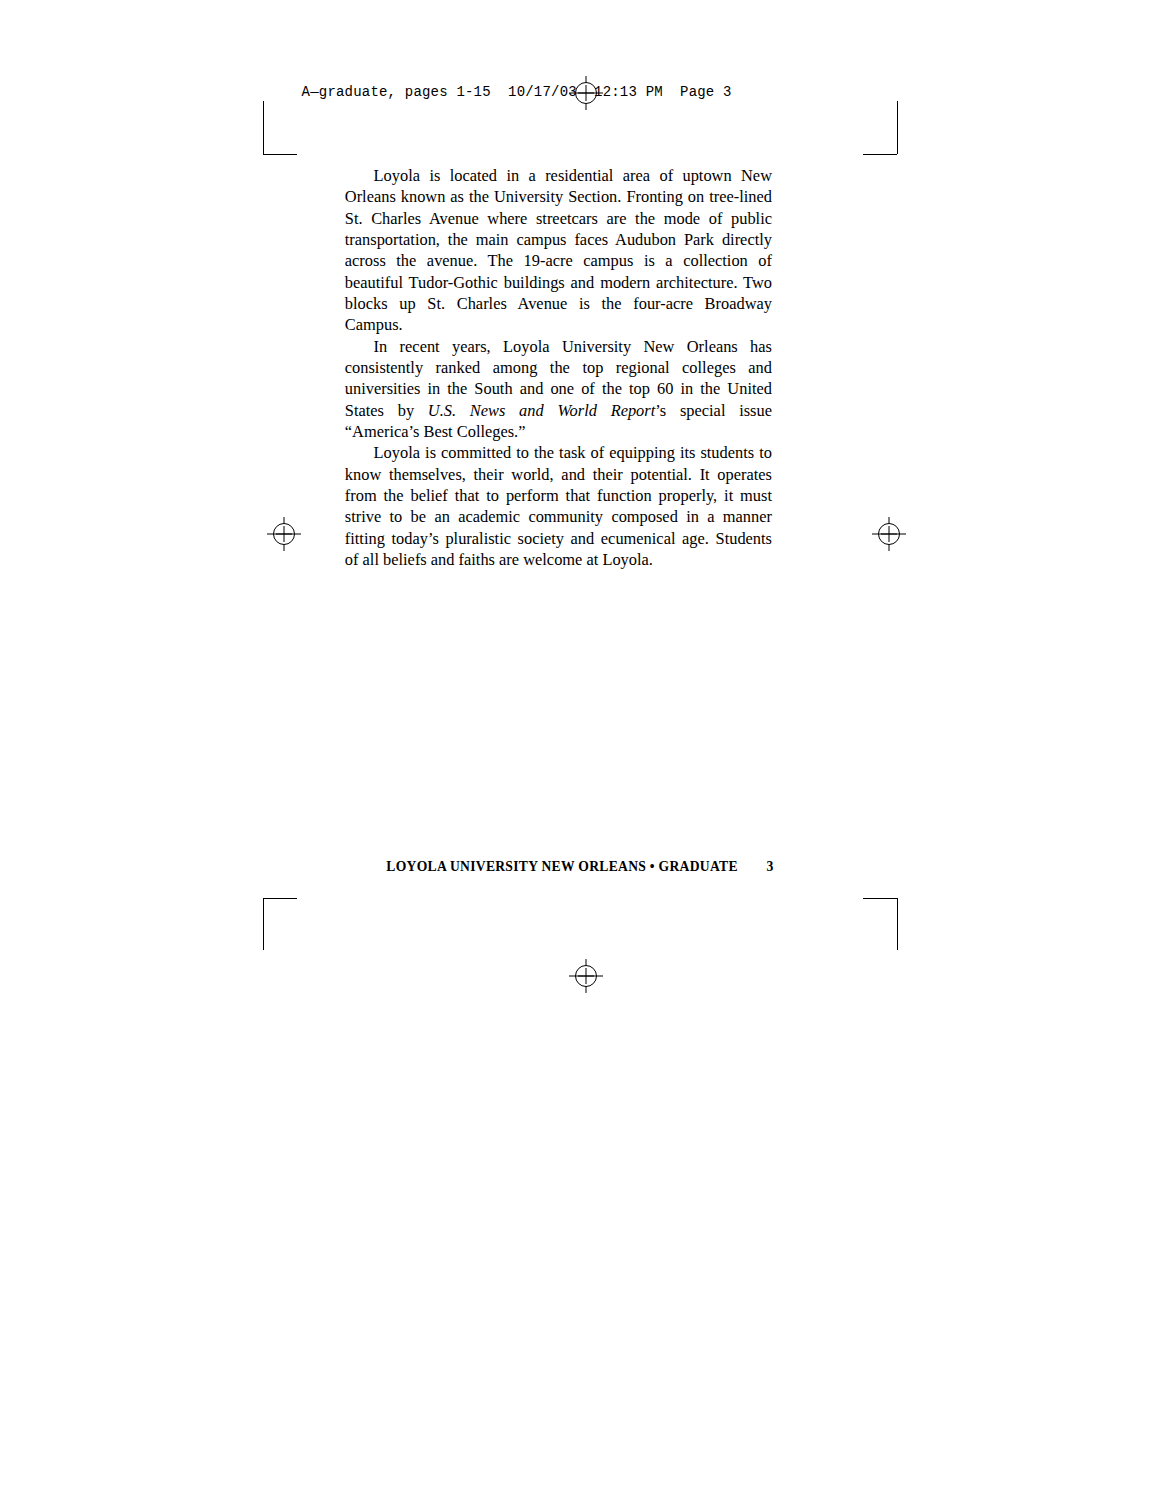A—graduate, pages 1-15 10/17/03 12:13 PM Page 3
Loyola is located in a residential area of uptown New Orleans known as the University Section. Fronting on tree-lined St. Charles Avenue where streetcars are the mode of public transportation, the main campus faces Audubon Park directly across the avenue. The 19-acre campus is a collection of beautiful Tudor-Gothic buildings and modern architecture. Two blocks up St. Charles Avenue is the four-acre Broadway Campus.
In recent years, Loyola University New Orleans has consistently ranked among the top regional colleges and universities in the South and one of the top 60 in the United States by U.S. News and World Report’s special issue “America’s Best Colleges.”
Loyola is committed to the task of equipping its students to know themselves, their world, and their potential. It operates from the belief that to perform that function properly, it must strive to be an academic community composed in a manner fitting today’s pluralistic society and ecumenical age. Students of all beliefs and faiths are welcome at Loyola.
LOYOLA UNIVERSITY NEW ORLEANS • GRADUATE3